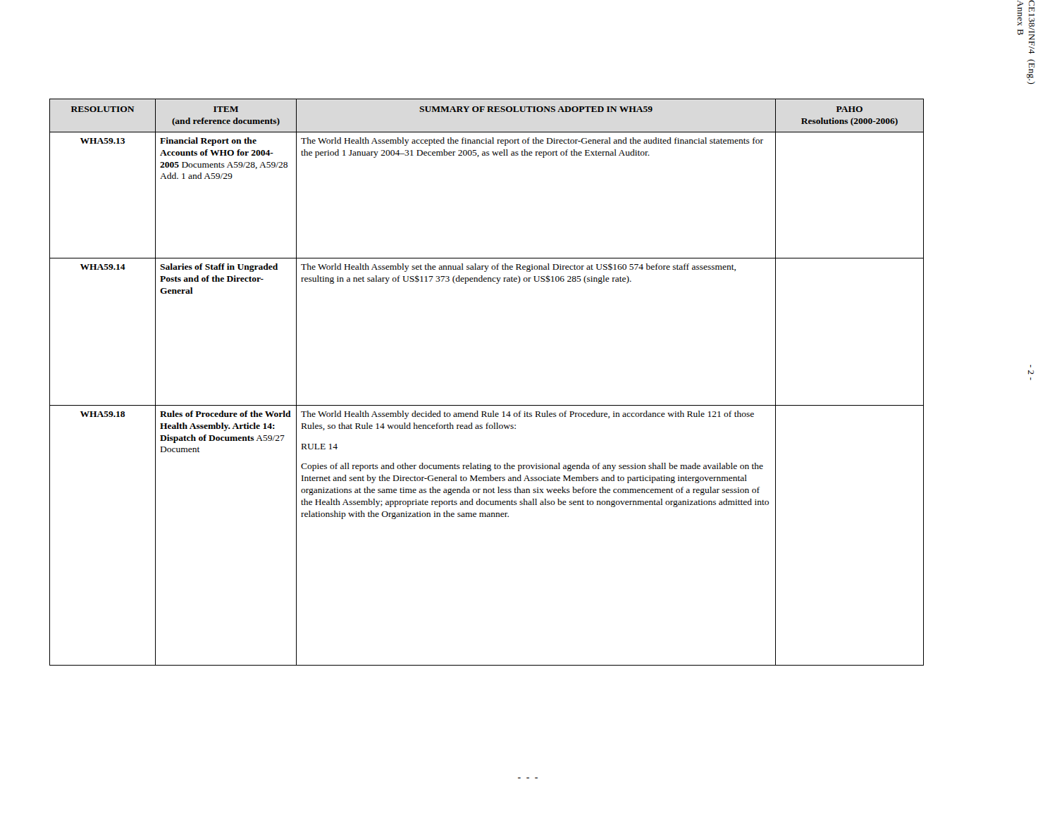CE138/INF/4 (Eng.)Annex B
- 2 -
| RESOLUTION | ITEM (and reference documents) | SUMMARY OF RESOLUTIONS ADOPTED IN WHA59 | PAHO Resolutions (2000-2006) |
| --- | --- | --- | --- |
| WHA59.13 | Financial Report on the Accounts of WHO for 2004-2005 Documents A59/28, A59/28 Add. 1 and A59/29 | The World Health Assembly accepted the financial report of the Director-General and the audited financial statements for the period 1 January 2004–31 December 2005, as well as the report of the External Auditor. | |
| WHA59.14 | Salaries of Staff in Ungraded Posts and of the Director-General | The World Health Assembly set the annual salary of the Regional Director at US$160 574 before staff assessment, resulting in a net salary of US$117 373 (dependency rate) or US$106 285 (single rate). | |
| WHA59.18 | Rules of Procedure of the World Health Assembly. Article 14: Dispatch of Documents A59/27 Document | The World Health Assembly decided to amend Rule 14 of its Rules of Procedure, in accordance with Rule 121 of those Rules, so that Rule 14 would henceforth read as follows: RULE 14 Copies of all reports and other documents relating to the provisional agenda of any session shall be made available on the Internet and sent by the Director-General to Members and Associate Members and to participating intergovernmental organizations at the same time as the agenda or not less than six weeks before the commencement of a regular session of the Health Assembly; appropriate reports and documents shall also be sent to nongovernmental organizations admitted into relationship with the Organization in the same manner. | |
- - -